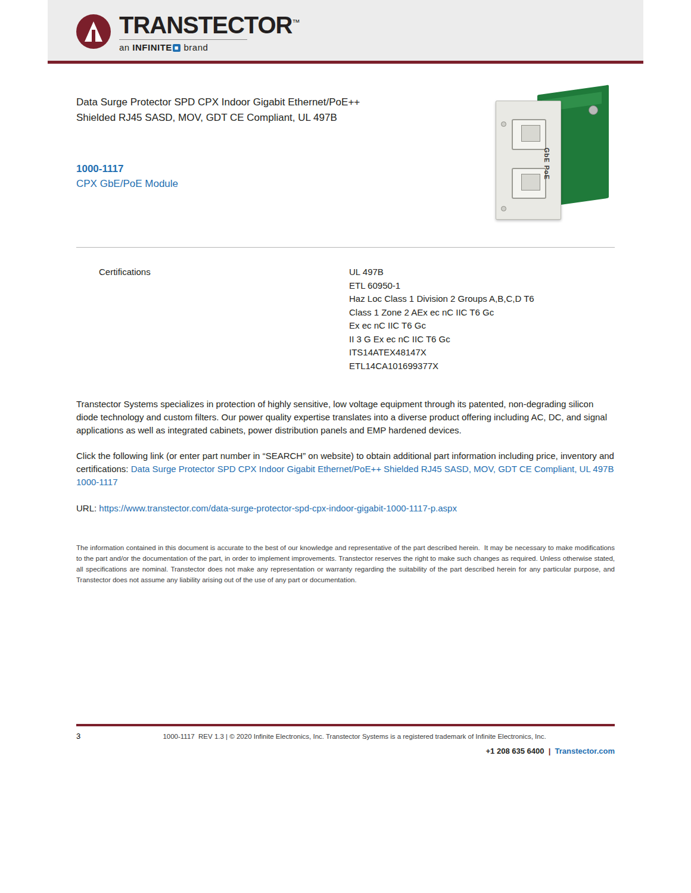TRANSTECTOR™
an INFINITE■ brand
Data Surge Protector SPD CPX Indoor Gigabit Ethernet/PoE++
Shielded RJ45 SASD, MOV, GDT CE Compliant, UL 497B
1000-1117
CPX GbE/PoE Module
GbE PoE
Certifications
UL 497B
ETL 60950-1
Haz Loc Class 1 Division 2 Groups A,B,C,D T6
Class 1 Zone 2 AEx ec nC IIC T6 Gc
Ex ec nC IIC T6 Gc
II 3 G Ex ec nC IIC T6 Gc
ITS14ATEX48147X
ETL14CA101699377X
Transtector Systems specializes in protection of highly sensitive, low voltage equipment through its patented, non-degrading silicon diode technology and custom filters. Our power quality expertise translates into a diverse product offering including AC, DC, and signal applications as well as integrated cabinets, power distribution panels and EMP hardened devices.
Click the following link (or enter part number in “SEARCH” on website) to obtain additional part information including price, inventory and certifications: Data Surge Protector SPD CPX Indoor Gigabit Ethernet/PoE++ Shielded RJ45 SASD, MOV, GDT CE Compliant, UL 497B 1000-1117
URL: https://www.transtector.com/data-surge-protector-spd-cpx-indoor-gigabit-1000-1117-p.aspx
The information contained in this document is accurate to the best of our knowledge and representative of the part described herein. It may be necessary to make modifications to the part and/or the documentation of the part, in order to implement improvements. Transtector reserves the right to make such changes as required. Unless otherwise stated, all specifications are nominal. Transtector does not make any representation or warranty regarding the suitability of the part described herein for any particular purpose, and Transtector does not assume any liability arising out of the use of any part or documentation.
3
1000-1117 REV 1.3 | © 2020 Infinite Electronics, Inc. Transtector Systems is a registered trademark of Infinite Electronics, Inc.
+1 208 635 6400 | Transtector.com